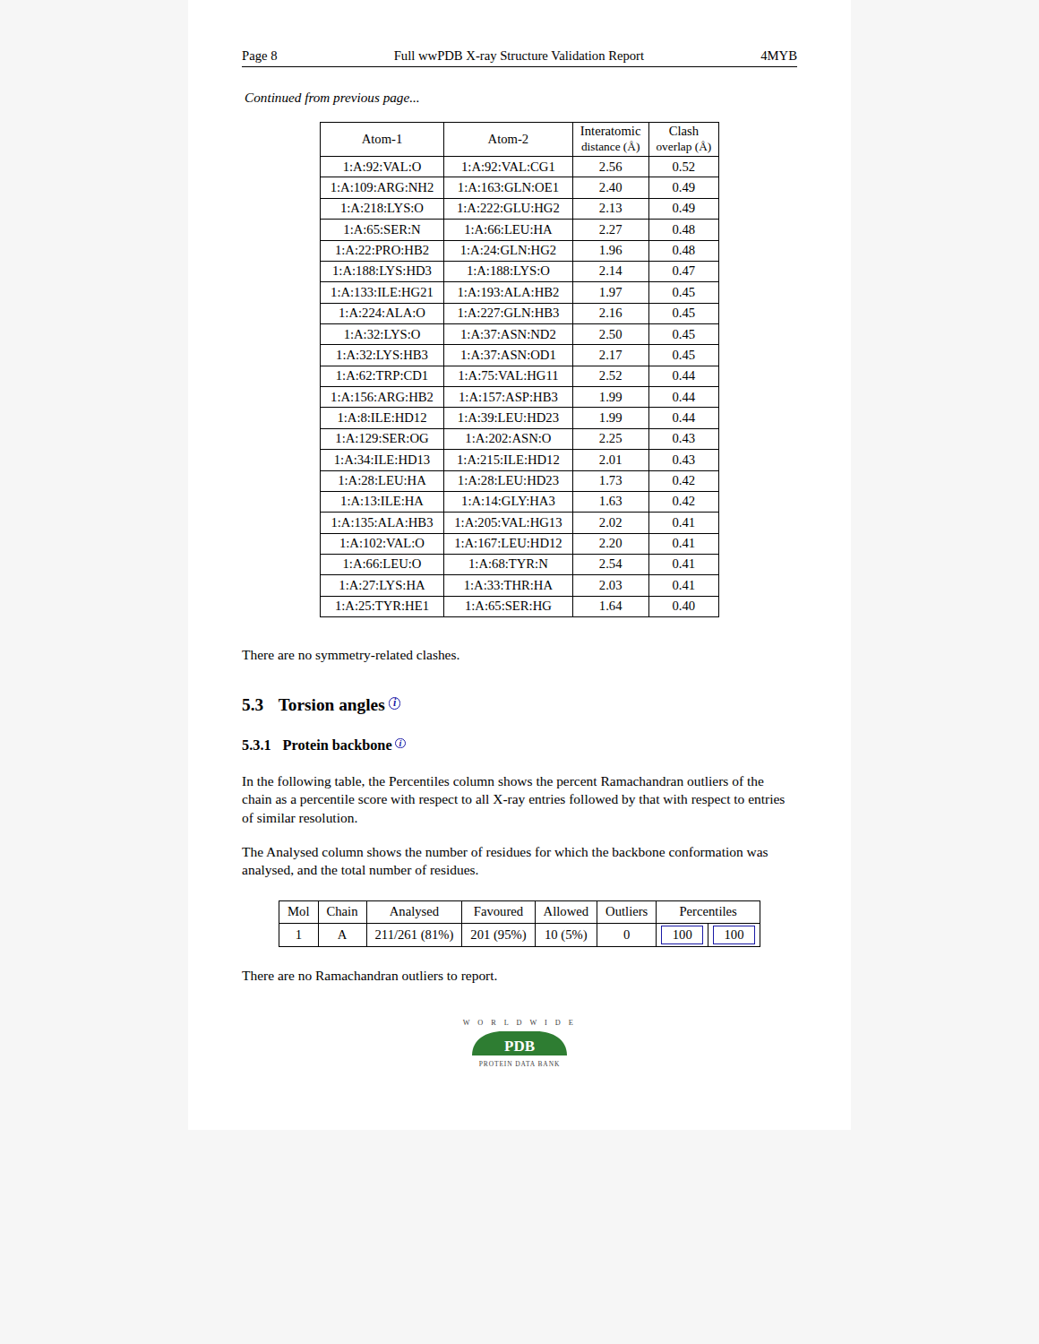Page 8
Full wwPDB X-ray Structure Validation Report
4MYB
Continued from previous page...
| Atom-1 | Atom-2 | Interatomic distance (Å) | Clash overlap (Å) |
| --- | --- | --- | --- |
| 1:A:92:VAL:O | 1:A:92:VAL:CG1 | 2.56 | 0.52 |
| 1:A:109:ARG:NH2 | 1:A:163:GLN:OE1 | 2.40 | 0.49 |
| 1:A:218:LYS:O | 1:A:222:GLU:HG2 | 2.13 | 0.49 |
| 1:A:65:SER:N | 1:A:66:LEU:HA | 2.27 | 0.48 |
| 1:A:22:PRO:HB2 | 1:A:24:GLN:HG2 | 1.96 | 0.48 |
| 1:A:188:LYS:HD3 | 1:A:188:LYS:O | 2.14 | 0.47 |
| 1:A:133:ILE:HG21 | 1:A:193:ALA:HB2 | 1.97 | 0.45 |
| 1:A:224:ALA:O | 1:A:227:GLN:HB3 | 2.16 | 0.45 |
| 1:A:32:LYS:O | 1:A:37:ASN:ND2 | 2.50 | 0.45 |
| 1:A:32:LYS:HB3 | 1:A:37:ASN:OD1 | 2.17 | 0.45 |
| 1:A:62:TRP:CD1 | 1:A:75:VAL:HG11 | 2.52 | 0.44 |
| 1:A:156:ARG:HB2 | 1:A:157:ASP:HB3 | 1.99 | 0.44 |
| 1:A:8:ILE:HD12 | 1:A:39:LEU:HD23 | 1.99 | 0.44 |
| 1:A:129:SER:OG | 1:A:202:ASN:O | 2.25 | 0.43 |
| 1:A:34:ILE:HD13 | 1:A:215:ILE:HD12 | 2.01 | 0.43 |
| 1:A:28:LEU:HA | 1:A:28:LEU:HD23 | 1.73 | 0.42 |
| 1:A:13:ILE:HA | 1:A:14:GLY:HA3 | 1.63 | 0.42 |
| 1:A:135:ALA:HB3 | 1:A:205:VAL:HG13 | 2.02 | 0.41 |
| 1:A:102:VAL:O | 1:A:167:LEU:HD12 | 2.20 | 0.41 |
| 1:A:66:LEU:O | 1:A:68:TYR:N | 2.54 | 0.41 |
| 1:A:27:LYS:HA | 1:A:33:THR:HA | 2.03 | 0.41 |
| 1:A:25:TYR:HE1 | 1:A:65:SER:HG | 1.64 | 0.40 |
There are no symmetry-related clashes.
5.3 Torsion anglesi
5.3.1 Protein backbonei
In the following table, the Percentiles column shows the percent Ramachandran outliers of the chain as a percentile score with respect to all X-ray entries followed by that with respect to entries of similar resolution.
The Analysed column shows the number of residues for which the backbone conformation was analysed, and the total number of residues.
| Mol | Chain | Analysed | Favoured | Allowed | Outliers | Percentiles |
| --- | --- | --- | --- | --- | --- | --- |
| 1 | A | 211/261 (81%) | 201 (95%) | 10 (5%) | 0 | 100 | 100 |
There are no Ramachandran outliers to report.
W O R L D W I D E
PDB
PROTEIN DATA BANK